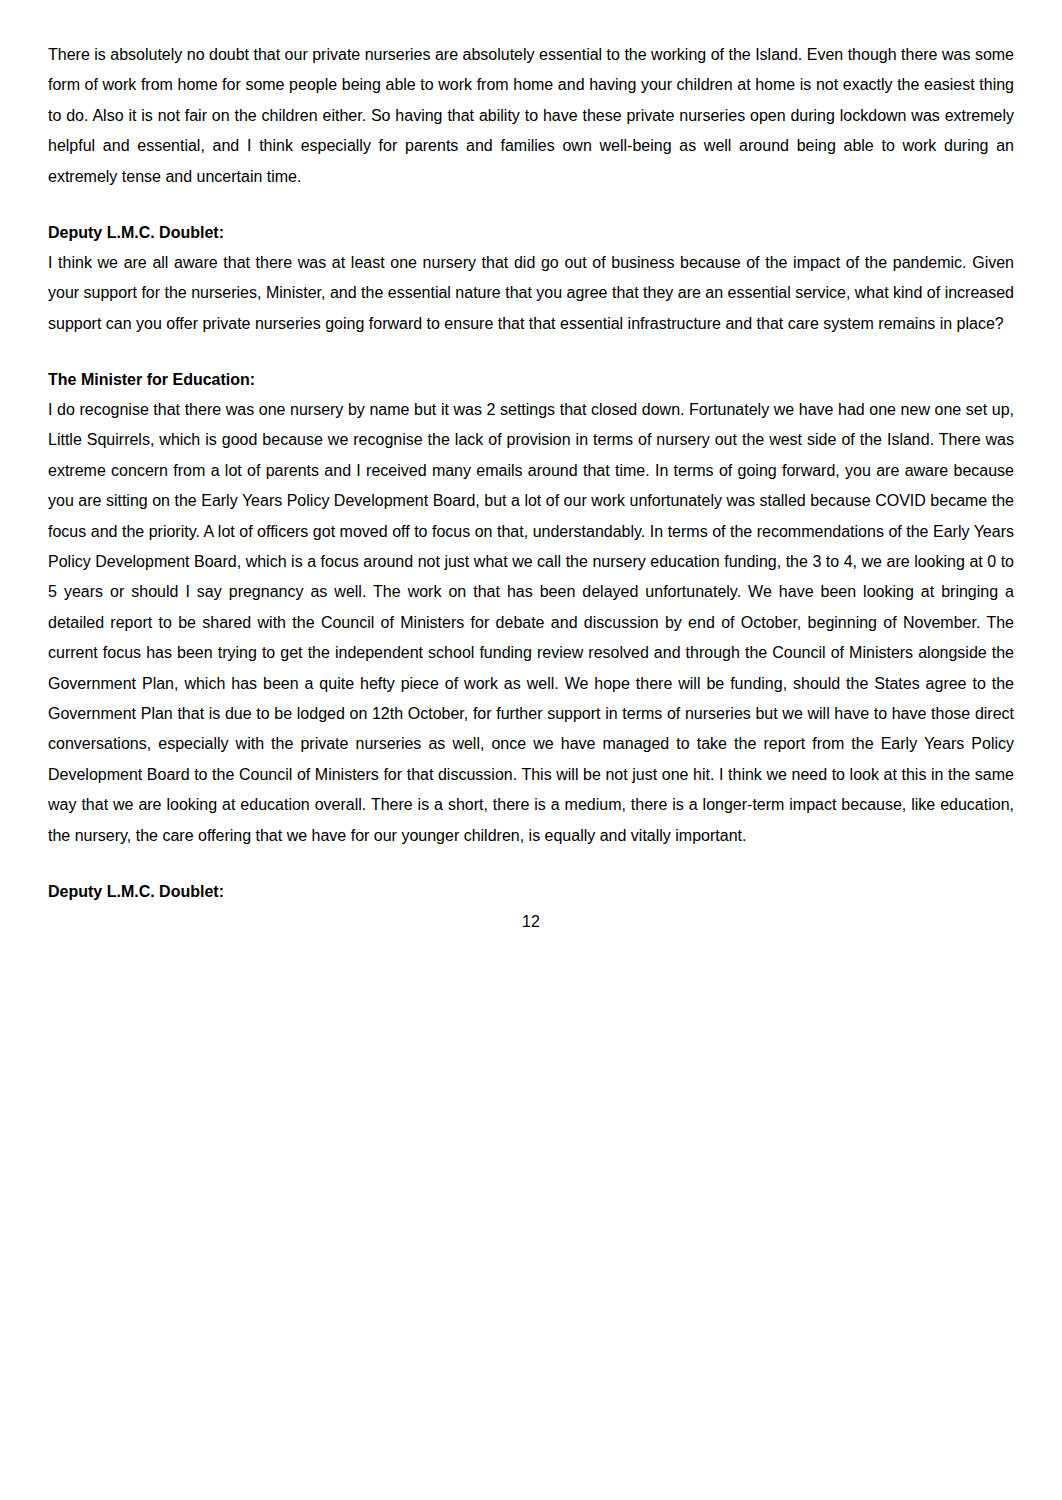There is absolutely no doubt that our private nurseries are absolutely essential to the working of the Island. Even though there was some form of work from home for some people being able to work from home and having your children at home is not exactly the easiest thing to do. Also it is not fair on the children either. So having that ability to have these private nurseries open during lockdown was extremely helpful and essential, and I think especially for parents and families own well-being as well around being able to work during an extremely tense and uncertain time.
Deputy L.M.C. Doublet:
I think we are all aware that there was at least one nursery that did go out of business because of the impact of the pandemic. Given your support for the nurseries, Minister, and the essential nature that you agree that they are an essential service, what kind of increased support can you offer private nurseries going forward to ensure that that essential infrastructure and that care system remains in place?
The Minister for Education:
I do recognise that there was one nursery by name but it was 2 settings that closed down. Fortunately we have had one new one set up, Little Squirrels, which is good because we recognise the lack of provision in terms of nursery out the west side of the Island. There was extreme concern from a lot of parents and I received many emails around that time. In terms of going forward, you are aware because you are sitting on the Early Years Policy Development Board, but a lot of our work unfortunately was stalled because COVID became the focus and the priority. A lot of officers got moved off to focus on that, understandably. In terms of the recommendations of the Early Years Policy Development Board, which is a focus around not just what we call the nursery education funding, the 3 to 4, we are looking at 0 to 5 years or should I say pregnancy as well. The work on that has been delayed unfortunately. We have been looking at bringing a detailed report to be shared with the Council of Ministers for debate and discussion by end of October, beginning of November. The current focus has been trying to get the independent school funding review resolved and through the Council of Ministers alongside the Government Plan, which has been a quite hefty piece of work as well. We hope there will be funding, should the States agree to the Government Plan that is due to be lodged on 12th October, for further support in terms of nurseries but we will have to have those direct conversations, especially with the private nurseries as well, once we have managed to take the report from the Early Years Policy Development Board to the Council of Ministers for that discussion. This will be not just one hit. I think we need to look at this in the same way that we are looking at education overall. There is a short, there is a medium, there is a longer-term impact because, like education, the nursery, the care offering that we have for our younger children, is equally and vitally important.
Deputy L.M.C. Doublet:
12